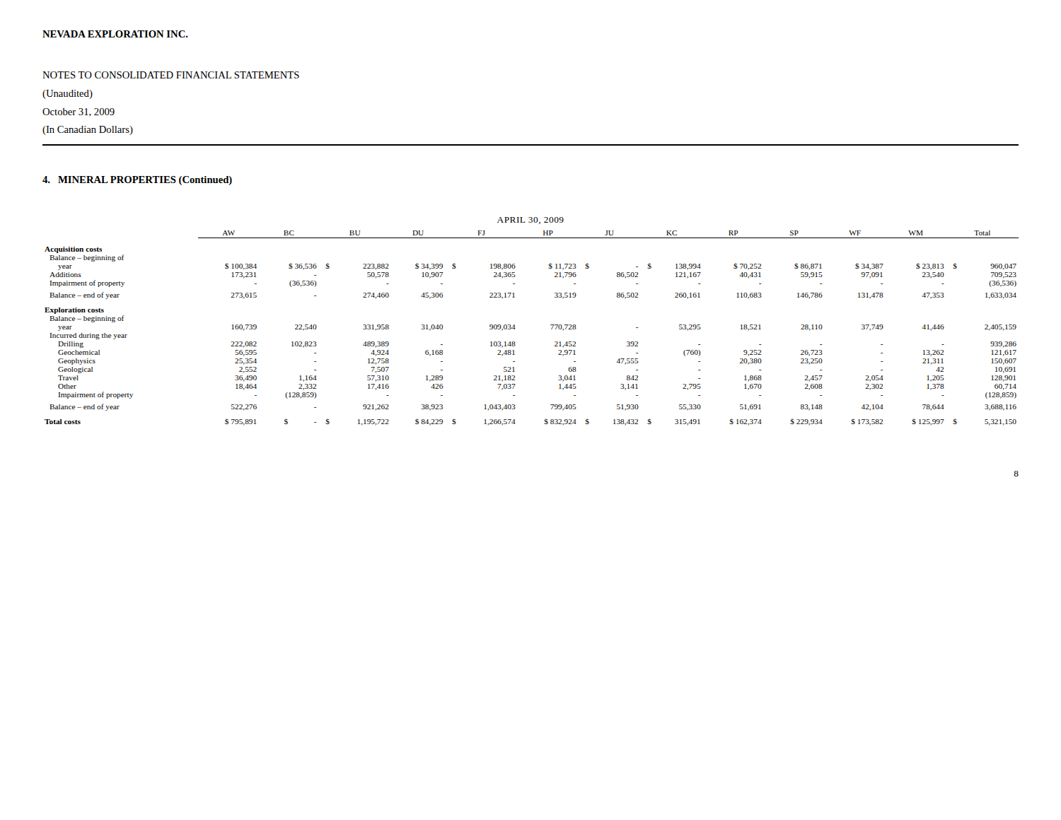NEVADA EXPLORATION INC.
NOTES TO CONSOLIDATED FINANCIAL STATEMENTS
(Unaudited)
October 31, 2009
(In Canadian Dollars)
4. MINERAL PROPERTIES (Continued)
APRIL 30, 2009
| | AW | BC | BU | DU | FJ | HP | JU | KC | RP | SP | WF | WM | Total |
| --- | --- | --- | --- | --- | --- | --- | --- | --- | --- | --- | --- | --- | --- |
| Acquisition costs | |
| Balance – beginning of | |
| year | $ 100,384 | $ 36,536 | $ | 223,882 | $ 34,399 | $ | 198,806 | $ 11,723 | $ | - | $ | 138,994 | $ 70,252 | $ 86,871 | $ 34,387 | $ 23,813 | $ | 960,047 |
| Additions | 173,231 | - | | 50,578 | 10,907 | | 24,365 | 21,796 | | 86,502 | | 121,167 | 40,431 | 59,915 | 97,091 | 23,540 | | 709,523 |
| Impairment of property | - | (36,536) | | - | - | | - | - | | - | | - | - | - | - | - | | (36,536) |
| Balance – end of year | 273,615 | - | | 274,460 | 45,306 | | 223,171 | 33,519 | | 86,502 | | 260,161 | 110,683 | 146,786 | 131,478 | 47,353 | | 1,633,034 |
| Exploration costs | |
| Balance – beginning of | |
| year | 160,739 | 22,540 | | 331,958 | 31,040 | | 909,034 | 770,728 | | - | | 53,295 | 18,521 | 28,110 | 37,749 | 41,446 | | 2,405,159 |
| Incurred during the year | |
| Drilling | 222,082 | 102,823 | | 489,389 | - | | 103,148 | 21,452 | | 392 | | - | - | - | - | - | | 939,286 |
| Geochemical | 56,595 | - | | 4,924 | 6,168 | | 2,481 | 2,971 | | - | | (760) | 9,252 | 26,723 | - | 13,262 | | 121,617 |
| Geophysics | 25,354 | - | | 12,758 | - | | - | - | | 47,555 | | - | 20,380 | 23,250 | - | 21,311 | | 150,607 |
| Geological | 2,552 | - | | 7,507 | - | | 521 | 68 | | - | | - | - | - | - | 42 | | 10,691 |
| Travel | 36,490 | 1,164 | | 57,310 | 1,289 | | 21,182 | 3,041 | | 842 | | - | 1,868 | 2,457 | 2,054 | 1,205 | | 128,901 |
| Other | 18,464 | 2,332 | | 17,416 | 426 | | 7,037 | 1,445 | | 3,141 | | 2,795 | 1,670 | 2,608 | 2,302 | 1,378 | | 60,714 |
| Impairment of property | - | (128,859) | | - | - | | - | - | | - | | - | - | - | - | - | | (128,859) |
| Balance – end of year | 522,276 | - | | 921,262 | 38,923 | | 1,043,403 | 799,405 | | 51,930 | | 55,330 | 51,691 | 83,148 | 42,104 | 78,644 | | 3,688,116 |
| Total costs | $ 795,891 | $ | - | $ | 1,195,722 | $ 84,229 | $ | 1,266,574 | $ 832,924 | $ | 138,432 | $ | 315,491 | $ 162,374 | $ 229,934 | $ 173,582 | $ 125,997 | $ | 5,321,150 |
8